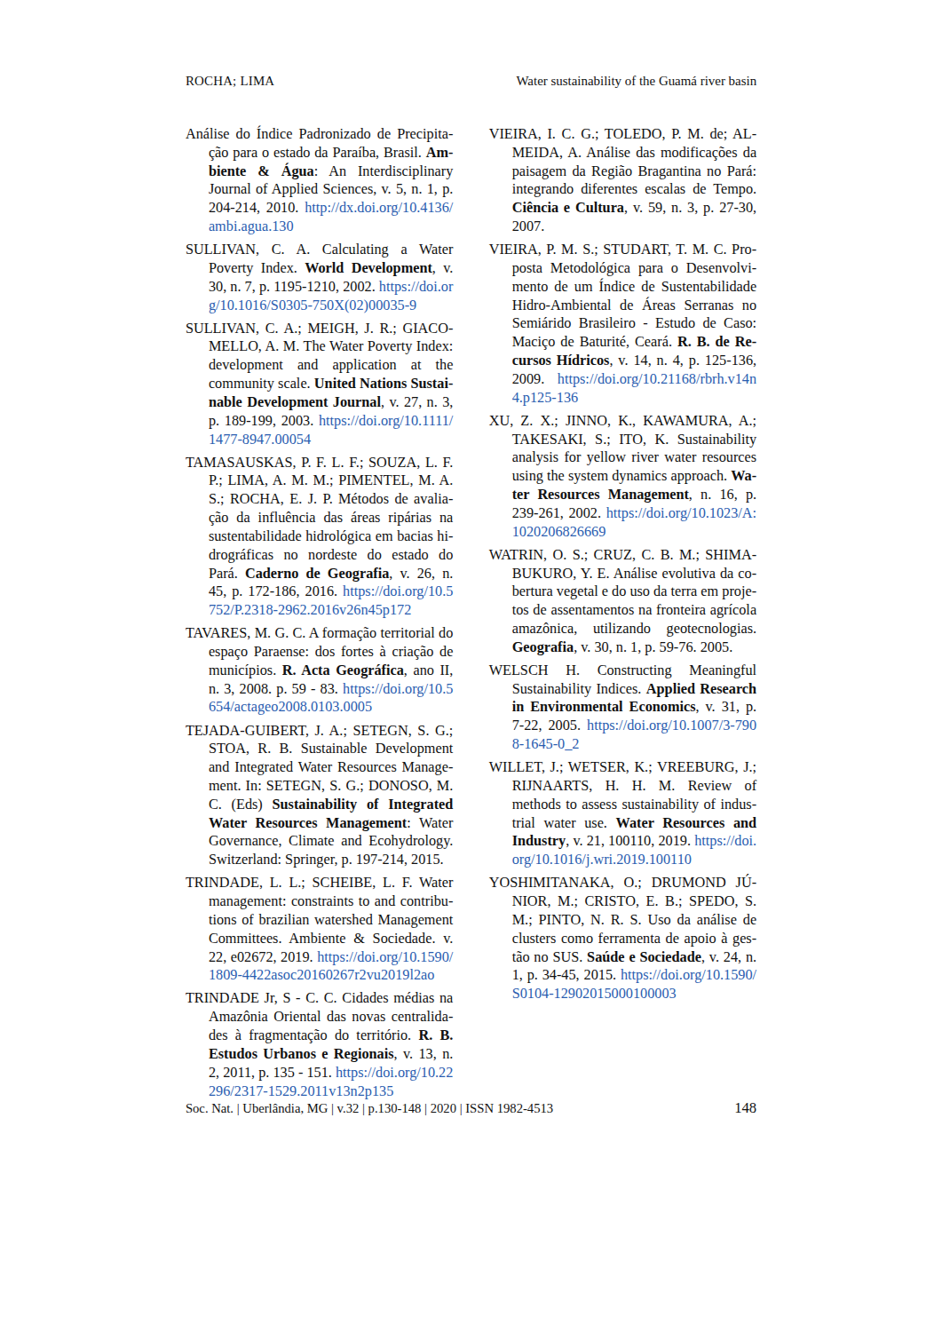ROCHA; LIMA
Water sustainability of the Guamá river basin
Análise do Índice Padronizado de Precipitação para o estado da Paraíba, Brasil. Ambiente & Água: An Interdisciplinary Journal of Applied Sciences, v. 5, n. 1, p. 204-214, 2010. http://dx.doi.org/10.4136/ambi.agua.130
SULLIVAN, C. A. Calculating a Water Poverty Index. World Development, v. 30, n. 7, p. 1195-1210, 2002. https://doi.org/10.1016/S0305-750X(02)00035-9
SULLIVAN, C. A.; MEIGH, J. R.; GIACOMELLO, A. M. The Water Poverty Index: development and application at the community scale. United Nations Sustainable Development Journal, v. 27, n. 3, p. 189-199, 2003. https://doi.org/10.1111/1477-8947.00054
TAMASAUSKAS, P. F. L. F.; SOUZA, L. F. P.; LIMA, A. M. M.; PIMENTEL, M. A. S.; ROCHA, E. J. P. Métodos de avaliação da influência das áreas ripárias na sustentabilidade hidrológica em bacias hidrográficas no nordeste do estado do Pará. Caderno de Geografia, v. 26, n. 45, p. 172-186, 2016. https://doi.org/10.5752/P.2318-2962.2016v26n45p172
TAVARES, M. G. C. A formação territorial do espaço Paraense: dos fortes à criação de municípios. R. Acta Geográfica, ano II, n. 3, 2008. p. 59 - 83. https://doi.org/10.5654/actageo2008.0103.0005
TEJADA-GUIBERT, J. A.; SETEGN, S. G.; STOA, R. B. Sustainable Development and Integrated Water Resources Management. In: SETEGN, S. G.; DONOSO, M. C. (Eds) Sustainability of Integrated Water Resources Management: Water Governance, Climate and Ecohydrology. Switzerland: Springer, p. 197-214, 2015.
TRINDADE, L. L.; SCHEIBE, L. F. Water management: constraints to and contributions of brazilian watershed Management Committees. Ambiente & Sociedade. v. 22, e02672, 2019. https://doi.org/10.1590/1809-4422asoc20160267r2vu2019l2ao
TRINDADE Jr, S - C. C. Cidades médias na Amazônia Oriental das novas centralidades à fragmentação do território. R. B. Estudos Urbanos e Regionais, v. 13, n. 2, 2011, p. 135 - 151. https://doi.org/10.22296/2317-1529.2011v13n2p135
VIEIRA, I. C. G.; TOLEDO, P. M. de; ALMEIDA, A. Análise das modificações da paisagem da Região Bragantina no Pará: integrando diferentes escalas de Tempo. Ciência e Cultura, v. 59, n. 3, p. 27-30, 2007.
VIEIRA, P. M. S.; STUDART, T. M. C. Proposta Metodológica para o Desenvolvimento de um Índice de Sustentabilidade Hidro-Ambiental de Áreas Serranas no Semiárido Brasileiro - Estudo de Caso: Maciço de Baturité, Ceará. R. B. de Recursos Hídricos, v. 14, n. 4, p. 125-136, 2009. https://doi.org/10.21168/rbrh.v14n4.p125-136
XU, Z. X.; JINNO, K., KAWAMURA, A.; TAKESAKI, S.; ITO, K. Sustainability analysis for yellow river water resources using the system dynamics approach. Water Resources Management, n. 16, p. 239-261, 2002. https://doi.org/10.1023/A:1020206826669
WATRIN, O. S.; CRUZ, C. B. M.; SHIMABUKURO, Y. E. Análise evolutiva da cobertura vegetal e do uso da terra em projetos de assentamentos na fronteira agrícola amazônica, utilizando geotecnologias. Geografia, v. 30, n. 1, p. 59-76. 2005.
WELSCH H. Constructing Meaningful Sustainability Indices. Applied Research in Environmental Economics, v. 31, p. 7-22, 2005. https://doi.org/10.1007/3-7908-1645-0_2
WILLET, J.; WETSER, K.; VREEBURG, J.; RIJNAARTS, H. H. M. Review of methods to assess sustainability of industrial water use. Water Resources and Industry, v. 21, 100110, 2019. https://doi.org/10.1016/j.wri.2019.100110
YOSHIMITANAKA, O.; DRUMOND JÚNIOR, M.; CRISTO, E. B.; SPEDO, S. M.; PINTO, N. R. S. Uso da análise de clusters como ferramenta de apoio à gestão no SUS. Saúde e Sociedade, v. 24, n. 1, p. 34-45, 2015. https://doi.org/10.1590/S0104-12902015000100003
Soc. Nat. | Uberlândia, MG | v.32 | p.130-148 | 2020 | ISSN 1982-4513
148